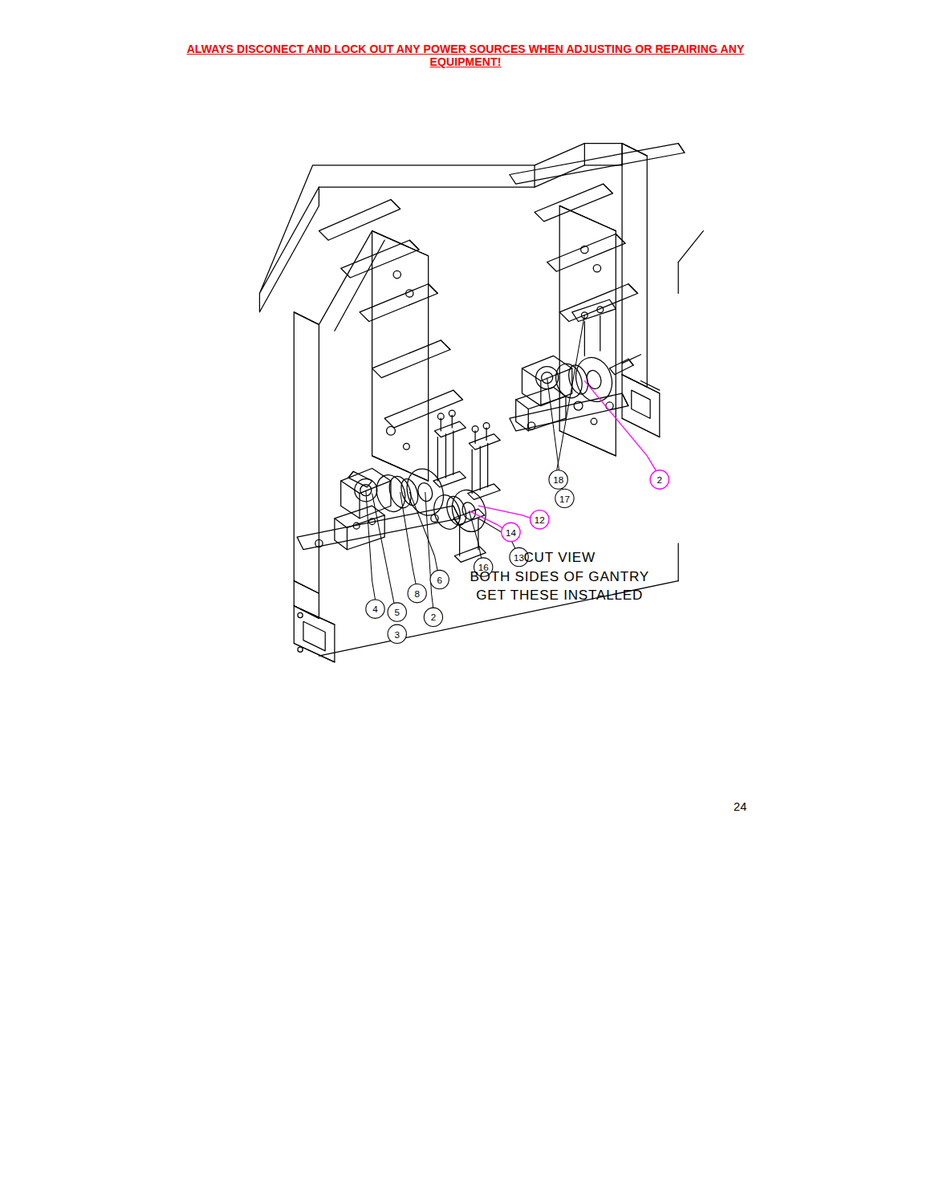ALWAYS DISCONECT AND LOCK OUT ANY POWER SOURCES WHEN ADJUSTING OR REPAIRING ANY EQUIPMENT!
4 5 3 8 6 2 16 13 17 18 2 12 14 CUT VIEW BOTH SIDES OF GANTRY GET THESE INSTALLED
24